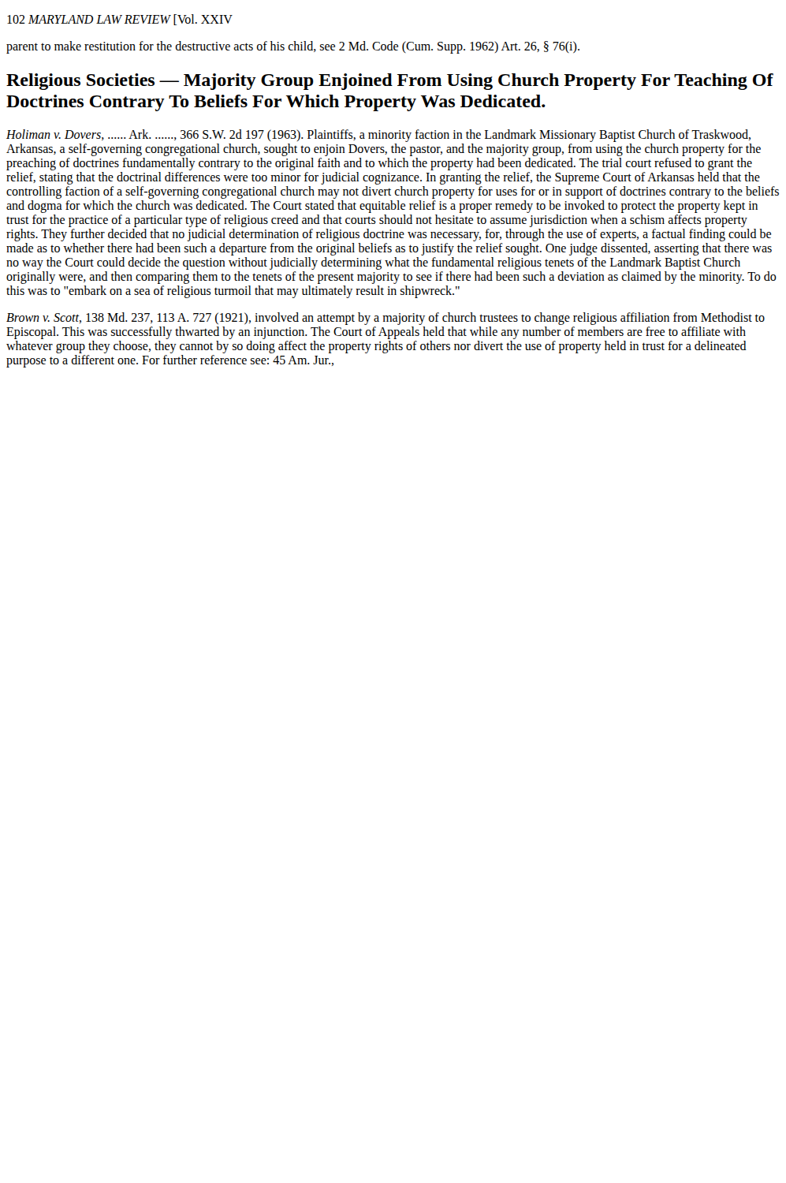102 MARYLAND LAW REVIEW [Vol. XXIV
parent to make restitution for the destructive acts of his child, see 2 Md. Code (Cum. Supp. 1962) Art. 26, § 76(i).
Religious Societies — Majority Group Enjoined From Using Church Property For Teaching Of Doctrines Contrary To Beliefs For Which Property Was Dedicated.
Holiman v. Dovers, ...... Ark. ......, 366 S.W. 2d 197 (1963). Plaintiffs, a minority faction in the Landmark Missionary Baptist Church of Traskwood, Arkansas, a self-governing congregational church, sought to enjoin Dovers, the pastor, and the majority group, from using the church property for the preaching of doctrines fundamentally contrary to the original faith and to which the property had been dedicated. The trial court refused to grant the relief, stating that the doctrinal differences were too minor for judicial cognizance. In granting the relief, the Supreme Court of Arkansas held that the controlling faction of a self-governing congregational church may not divert church property for uses for or in support of doctrines contrary to the beliefs and dogma for which the church was dedicated. The Court stated that equitable relief is a proper remedy to be invoked to protect the property kept in trust for the practice of a particular type of religious creed and that courts should not hesitate to assume jurisdiction when a schism affects property rights. They further decided that no judicial determination of religious doctrine was necessary, for, through the use of experts, a factual finding could be made as to whether there had been such a departure from the original beliefs as to justify the relief sought. One judge dissented, asserting that there was no way the Court could decide the question without judicially determining what the fundamental religious tenets of the Landmark Baptist Church originally were, and then comparing them to the tenets of the present majority to see if there had been such a deviation as claimed by the minority. To do this was to "embark on a sea of religious turmoil that may ultimately result in shipwreck."
Brown v. Scott, 138 Md. 237, 113 A. 727 (1921), involved an attempt by a majority of church trustees to change religious affiliation from Methodist to Episcopal. This was successfully thwarted by an injunction. The Court of Appeals held that while any number of members are free to affiliate with whatever group they choose, they cannot by so doing affect the property rights of others nor divert the use of property held in trust for a delineated purpose to a different one. For further reference see: 45 Am. Jur.,